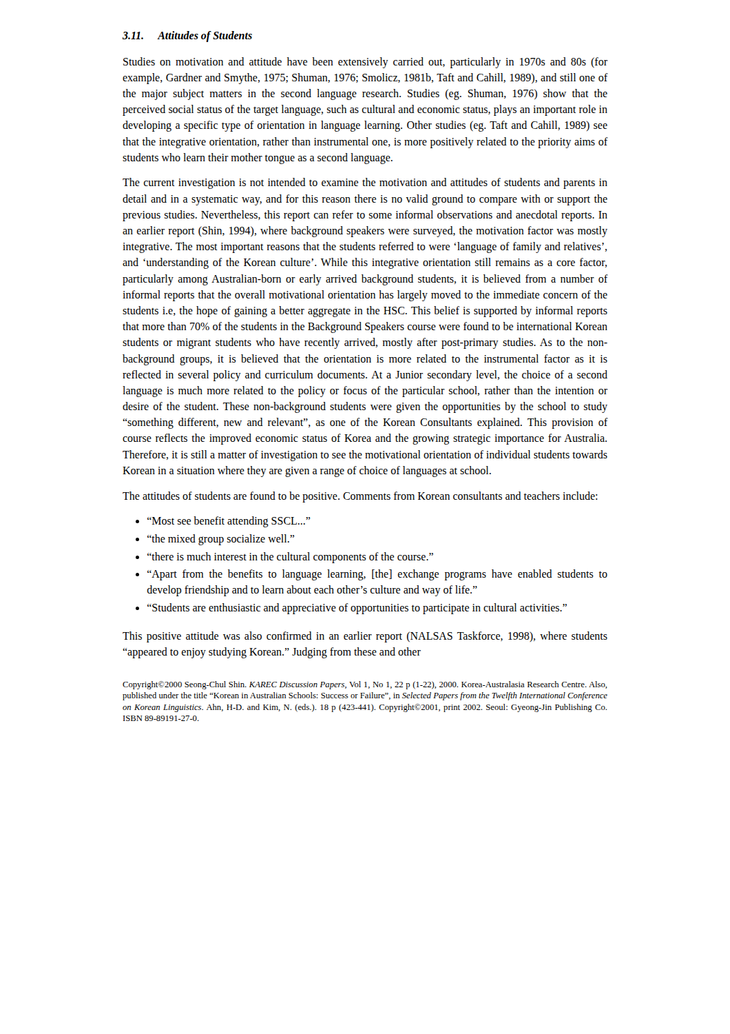3.11. Attitudes of Students
Studies on motivation and attitude have been extensively carried out, particularly in 1970s and 80s (for example, Gardner and Smythe, 1975; Shuman, 1976; Smolicz, 1981b, Taft and Cahill, 1989), and still one of the major subject matters in the second language research. Studies (eg. Shuman, 1976) show that the perceived social status of the target language, such as cultural and economic status, plays an important role in developing a specific type of orientation in language learning. Other studies (eg. Taft and Cahill, 1989) see that the integrative orientation, rather than instrumental one, is more positively related to the priority aims of students who learn their mother tongue as a second language.
The current investigation is not intended to examine the motivation and attitudes of students and parents in detail and in a systematic way, and for this reason there is no valid ground to compare with or support the previous studies. Nevertheless, this report can refer to some informal observations and anecdotal reports. In an earlier report (Shin, 1994), where background speakers were surveyed, the motivation factor was mostly integrative. The most important reasons that the students referred to were ‘language of family and relatives’, and ‘understanding of the Korean culture’. While this integrative orientation still remains as a core factor, particularly among Australian-born or early arrived background students, it is believed from a number of informal reports that the overall motivational orientation has largely moved to the immediate concern of the students i.e, the hope of gaining a better aggregate in the HSC. This belief is supported by informal reports that more than 70% of the students in the Background Speakers course were found to be international Korean students or migrant students who have recently arrived, mostly after post-primary studies. As to the non-background groups, it is believed that the orientation is more related to the instrumental factor as it is reflected in several policy and curriculum documents. At a Junior secondary level, the choice of a second language is much more related to the policy or focus of the particular school, rather than the intention or desire of the student. These non-background students were given the opportunities by the school to study “something different, new and relevant”, as one of the Korean Consultants explained. This provision of course reflects the improved economic status of Korea and the growing strategic importance for Australia. Therefore, it is still a matter of investigation to see the motivational orientation of individual students towards Korean in a situation where they are given a range of choice of languages at school.
The attitudes of students are found to be positive. Comments from Korean consultants and teachers include:
“Most see benefit attending SSCL...”
“the mixed group socialize well.”
“there is much interest in the cultural components of the course.”
“Apart from the benefits to language learning, [the] exchange programs have enabled students to develop friendship and to learn about each other’s culture and way of life.”
“Students are enthusiastic and appreciative of opportunities to participate in cultural activities.”
This positive attitude was also confirmed in an earlier report (NALSAS Taskforce, 1998), where students “appeared to enjoy studying Korean.” Judging from these and other
Copyright©2000 Seong-Chul Shin. KAREC Discussion Papers, Vol 1, No 1, 22 p (1-22), 2000. Korea-Australasia Research Centre. Also, published under the title “Korean in Australian Schools: Success or Failure”, in Selected Papers from the Twelfth International Conference on Korean Linguistics. Ahn, H-D. and Kim, N. (eds.). 18 p (423-441). Copyright©2001, print 2002. Seoul: Gyeong-Jin Publishing Co. ISBN 89-89191-27-0.